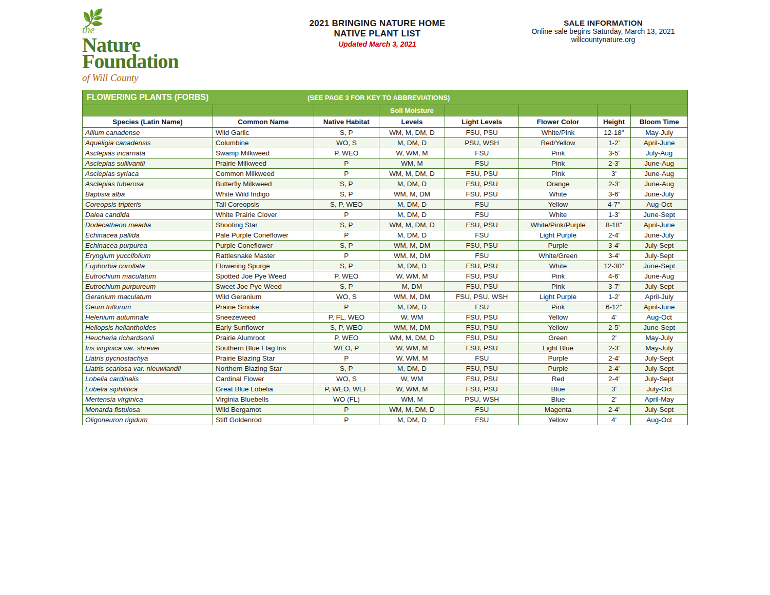🌿 the Nature Foundation of Will County
2021 BRINGING NATURE HOME
NATIVE PLANT LIST
Updated March 3, 2021
SALE INFORMATION
Online sale begins Saturday, March 13, 2021
willcountynature.org
FLOWERING PLANTS (FORBS) (SEE PAGE 3 FOR KEY TO ABBREVIATIONS)
| | | | Soil Moisture | | | | |
| --- | --- | --- | --- | --- | --- | --- | --- |
| Species (Latin Name) | Common Name | Native Habitat | Levels | Light Levels | Flower Color | Height | Bloom Time |
| Allium canadense | Wild Garlic | S, P | WM, M, DM, D | FSU, PSU | White/Pink | 12-18" | May-July |
| Aqueligia canadensis | Columbine | WO, S | M, DM, D | PSU, WSH | Red/Yellow | 1-2' | April-June |
| Asclepias incarnata | Swamp Milkweed | P, WEO | W, WM, M | FSU | Pink | 3-5' | July-Aug |
| Asclepias sullivantii | Prairie Milkweed | P | WM, M | FSU | Pink | 2-3' | June-Aug |
| Asclepias syriaca | Common Milkweed | P | WM, M, DM, D | FSU, PSU | Pink | 3' | June-Aug |
| Asclepias tuberosa | Butterfly Milkweed | S, P | M, DM, D | FSU, PSU | Orange | 2-3' | June-Aug |
| Baptisia alba | White Wild Indigo | S, P | WM, M, DM | FSU, PSU | White | 3-6' | June-July |
| Coreopsis tripteris | Tall Coreopsis | S, P, WEO | M, DM, D | FSU | Yellow | 4-7" | Aug-Oct |
| Dalea candida | White Prairie Clover | P | M, DM, D | FSU | White | 1-3' | June-Sept |
| Dodecatheon meadia | Shooting Star | S, P | WM, M, DM, D | FSU, PSU | White/Pink/Purple | 8-18" | April-June |
| Echinacea pallida | Pale Purple Coneflower | P | M, DM, D | FSU | Light Purple | 2-4' | June-July |
| Echinacea purpurea | Purple Coneflower | S, P | WM, M, DM | FSU, PSU | Purple | 3-4' | July-Sept |
| Eryngium yuccifolium | Rattlesnake Master | P | WM, M, DM | FSU | White/Green | 3-4' | July-Sept |
| Euphorbia corollata | Flowering Spurge | S, P | M, DM, D | FSU, PSU | White | 12-30" | June-Sept |
| Eutrochium maculatum | Spotted Joe Pye Weed | P, WEO | W, WM, M | FSU, PSU | Pink | 4-6' | June-Aug |
| Eutrochium purpureum | Sweet Joe Pye Weed | S, P | M, DM | FSU, PSU | Pink | 3-7' | July-Sept |
| Geranium maculatum | Wild Geranium | WO, S | WM, M, DM | FSU, PSU, WSH | Light Purple | 1-2' | April-July |
| Geum triflorum | Prairie Smoke | P | M, DM, D | FSU | Pink | 6-12" | April-June |
| Helenium autumnale | Sneezeweed | P, FL, WEO | W, WM | FSU, PSU | Yellow | 4' | Aug-Oct |
| Heliopsis helianthoides | Early Sunflower | S, P, WEO | WM, M, DM | FSU, PSU | Yellow | 2-5' | June-Sept |
| Heucheria richardsonii | Prairie Alumroot | P, WEO | WM, M, DM, D | FSU, PSU | Green | 2' | May-July |
| Iris virginica var. shrevei | Southern Blue Flag Iris | WEO, P | W, WM, M | FSU, PSU | Light Blue | 2-3' | May-July |
| Liatris pycnostachya | Prairie Blazing Star | P | W, WM, M | FSU | Purple | 2-4' | July-Sept |
| Liatris scariosa var. nieuwlandii | Northern Blazing Star | S, P | M, DM, D | FSU, PSU | Purple | 2-4' | July-Sept |
| Lobelia cardinalis | Cardinal Flower | WO, S | W, WM | FSU, PSU | Red | 2-4' | July-Sept |
| Lobelia siphilitica | Great Blue Lobelia | P, WEO, WEF | W, WM, M | FSU, PSU | Blue | 3' | July-Oct |
| Mertensia virginica | Virginia Bluebells | WO (FL) | WM, M | PSU, WSH | Blue | 2' | April-May |
| Monarda fistulosa | Wild Bergamot | P | WM, M, DM, D | FSU | Magenta | 2-4' | July-Sept |
| Oligoneuron rigidum | Stiff Goldenrod | P | M, DM, D | FSU | Yellow | 4' | Aug-Oct |